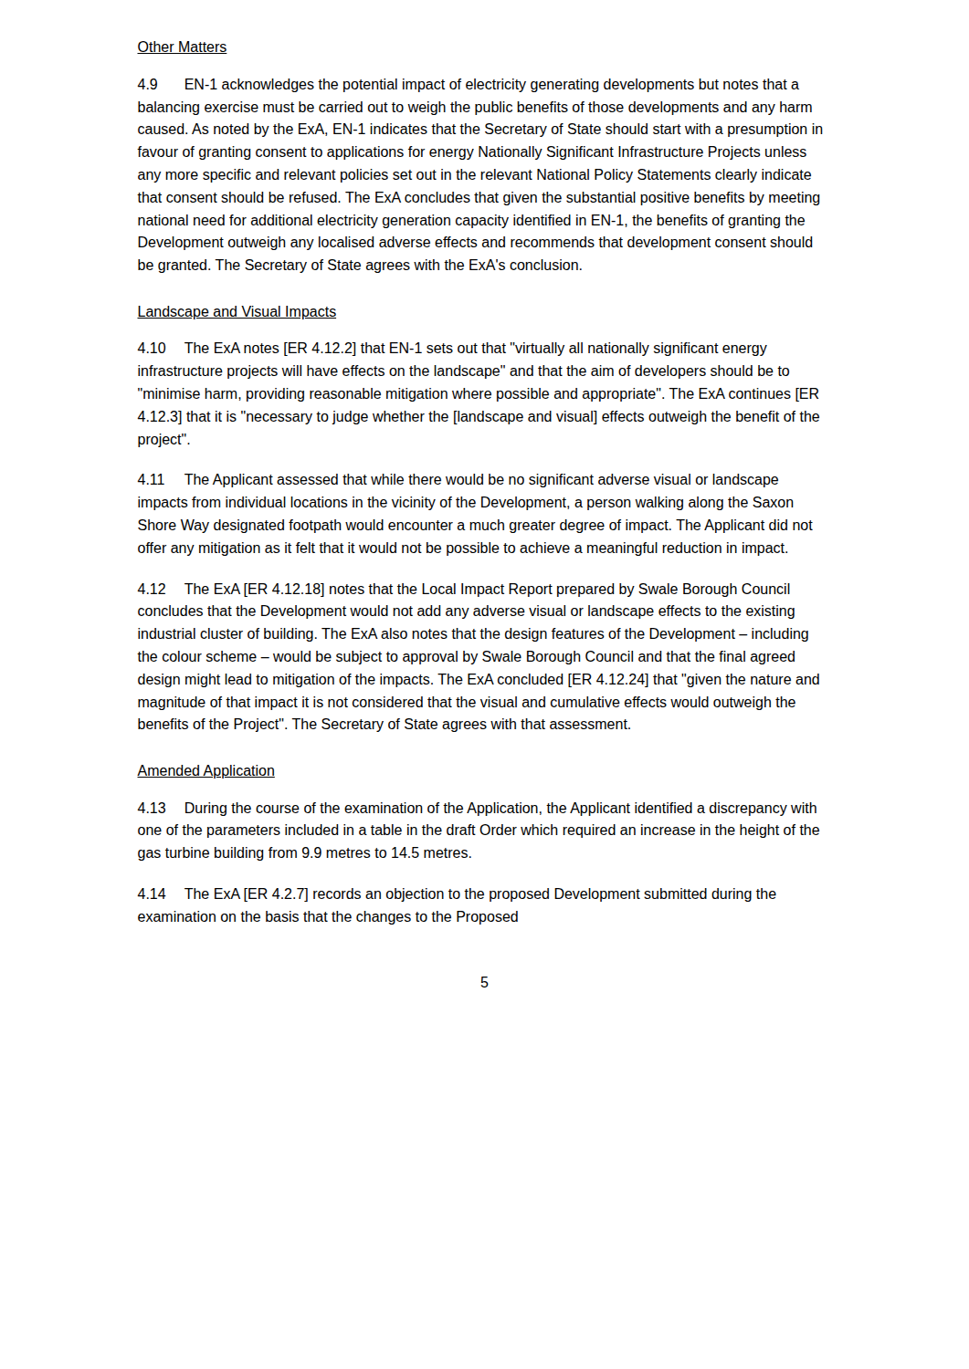Other Matters
4.9 EN-1 acknowledges the potential impact of electricity generating developments but notes that a balancing exercise must be carried out to weigh the public benefits of those developments and any harm caused. As noted by the ExA, EN-1 indicates that the Secretary of State should start with a presumption in favour of granting consent to applications for energy Nationally Significant Infrastructure Projects unless any more specific and relevant policies set out in the relevant National Policy Statements clearly indicate that consent should be refused. The ExA concludes that given the substantial positive benefits by meeting national need for additional electricity generation capacity identified in EN-1, the benefits of granting the Development outweigh any localised adverse effects and recommends that development consent should be granted. The Secretary of State agrees with the ExA's conclusion.
Landscape and Visual Impacts
4.10 The ExA notes [ER 4.12.2] that EN-1 sets out that "virtually all nationally significant energy infrastructure projects will have effects on the landscape" and that the aim of developers should be to "minimise harm, providing reasonable mitigation where possible and appropriate". The ExA continues [ER 4.12.3] that it is "necessary to judge whether the [landscape and visual] effects outweigh the benefit of the project".
4.11 The Applicant assessed that while there would be no significant adverse visual or landscape impacts from individual locations in the vicinity of the Development, a person walking along the Saxon Shore Way designated footpath would encounter a much greater degree of impact. The Applicant did not offer any mitigation as it felt that it would not be possible to achieve a meaningful reduction in impact.
4.12 The ExA [ER 4.12.18] notes that the Local Impact Report prepared by Swale Borough Council concludes that the Development would not add any adverse visual or landscape effects to the existing industrial cluster of building. The ExA also notes that the design features of the Development – including the colour scheme – would be subject to approval by Swale Borough Council and that the final agreed design might lead to mitigation of the impacts. The ExA concluded [ER 4.12.24] that "given the nature and magnitude of that impact it is not considered that the visual and cumulative effects would outweigh the benefits of the Project". The Secretary of State agrees with that assessment.
Amended Application
4.13 During the course of the examination of the Application, the Applicant identified a discrepancy with one of the parameters included in a table in the draft Order which required an increase in the height of the gas turbine building from 9.9 metres to 14.5 metres.
4.14 The ExA [ER 4.2.7] records an objection to the proposed Development submitted during the examination on the basis that the changes to the Proposed
5